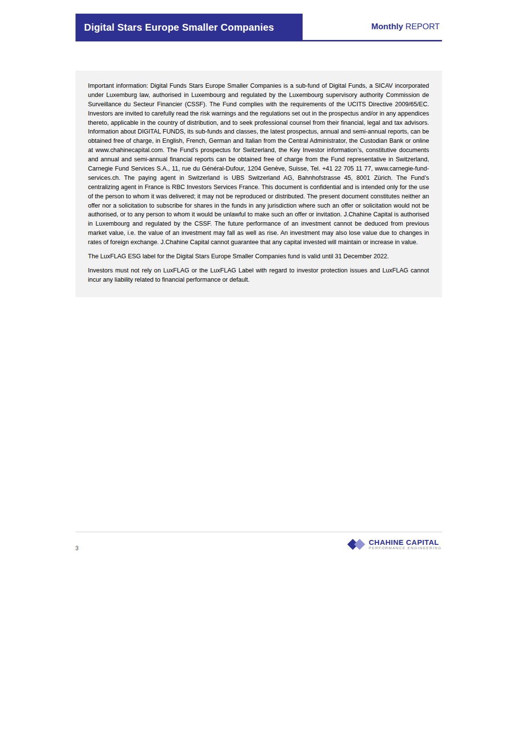Digital Stars Europe Smaller Companies
Monthly REPORT
Important information: Digital Funds Stars Europe Smaller Companies is a sub-fund of Digital Funds, a SICAV incorporated under Luxemburg law, authorised in Luxembourg and regulated by the Luxembourg supervisory authority Commission de Surveillance du Secteur Financier (CSSF). The Fund complies with the requirements of the UCITS Directive 2009/65/EC. Investors are invited to carefully read the risk warnings and the regulations set out in the prospectus and/or in any appendices thereto, applicable in the country of distribution, and to seek professional counsel from their financial, legal and tax advisors. Information about DIGITAL FUNDS, its sub-funds and classes, the latest prospectus, annual and semi-annual reports, can be obtained free of charge, in English, French, German and Italian from the Central Administrator, the Custodian Bank or online at www.chahinecapital.com. The Fund’s prospectus for Switzerland, the Key Investor information’s, constitutive documents and annual and semi-annual financial reports can be obtained free of charge from the Fund representative in Switzerland, Carnegie Fund Services S.A., 11, rue du Général-Dufour, 1204 Genève, Suisse, Tel. +41 22 705 11 77, www.carnegie-fund-services.ch. The paying agent in Switzerland is UBS Switzerland AG, Bahnhofstrasse 45, 8001 Zürich. The Fund’s centralizing agent in France is RBC Investors Services France. This document is confidential and is intended only for the use of the person to whom it was delivered; it may not be reproduced or distributed. The present document constitutes neither an offer nor a solicitation to subscribe for shares in the funds in any jurisdiction where such an offer or solicitation would not be authorised, or to any person to whom it would be unlawful to make such an offer or invitation. J.Chahine Capital is authorised in Luxembourg and regulated by the CSSF. The future performance of an investment cannot be deduced from previous market value, i.e. the value of an investment may fall as well as rise. An investment may also lose value due to changes in rates of foreign exchange. J.Chahine Capital cannot guarantee that any capital invested will maintain or increase in value.
The LuxFLAG ESG label for the Digital Stars Europe Smaller Companies fund is valid until 31 December 2022.
Investors must not rely on LuxFLAG or the LuxFLAG Label with regard to investor protection issues and LuxFLAG cannot incur any liability related to financial performance or default.
3
CHAHINE CAPITAL
Performance Engineering